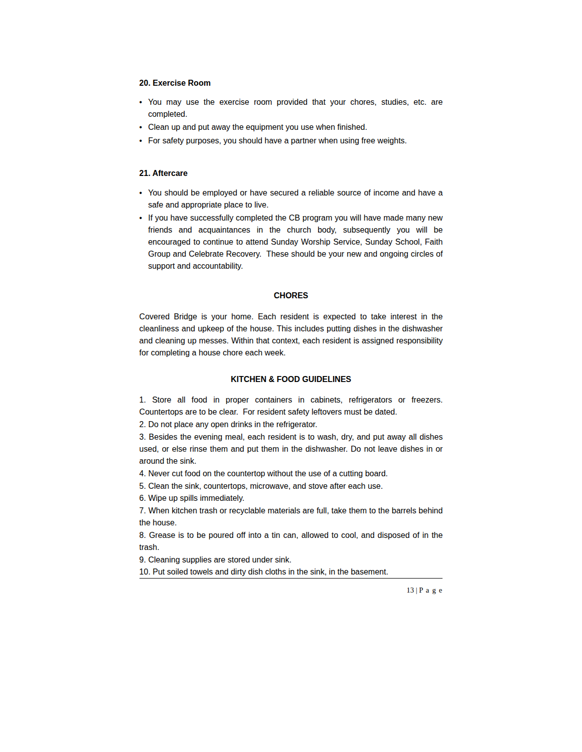20. Exercise Room
You may use the exercise room provided that your chores, studies, etc. are completed.
Clean up and put away the equipment you use when finished.
For safety purposes, you should have a partner when using free weights.
21. Aftercare
You should be employed or have secured a reliable source of income and have a safe and appropriate place to live.
If you have successfully completed the CB program you will have made many new friends and acquaintances in the church body, subsequently you will be encouraged to continue to attend Sunday Worship Service, Sunday School, Faith Group and Celebrate Recovery. These should be your new and ongoing circles of support and accountability.
CHORES
Covered Bridge is your home. Each resident is expected to take interest in the cleanliness and upkeep of the house. This includes putting dishes in the dishwasher and cleaning up messes. Within that context, each resident is assigned responsibility for completing a house chore each week.
KITCHEN & FOOD GUIDELINES
1. Store all food in proper containers in cabinets, refrigerators or freezers. Countertops are to be clear. For resident safety leftovers must be dated.
2. Do not place any open drinks in the refrigerator.
3. Besides the evening meal, each resident is to wash, dry, and put away all dishes used, or else rinse them and put them in the dishwasher. Do not leave dishes in or around the sink.
4. Never cut food on the countertop without the use of a cutting board.
5. Clean the sink, countertops, microwave, and stove after each use.
6. Wipe up spills immediately.
7. When kitchen trash or recyclable materials are full, take them to the barrels behind the house.
8. Grease is to be poured off into a tin can, allowed to cool, and disposed of in the trash.
9. Cleaning supplies are stored under sink.
10. Put soiled towels and dirty dish cloths in the sink, in the basement.
13 | P a g e